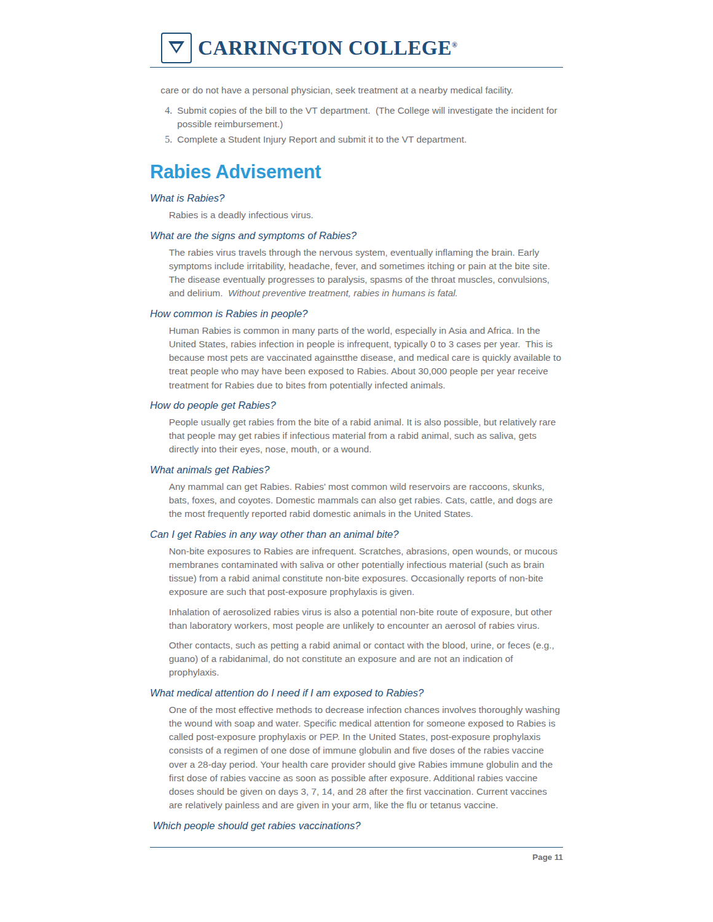CARRINGTON COLLEGE®
care or do not have a personal physician, seek treatment at a nearby medical facility.
Submit copies of the bill to the VT department. (The College will investigate the incident for possible reimbursement.)
Complete a Student Injury Report and submit it to the VT department.
Rabies Advisement
What is Rabies?
Rabies is a deadly infectious virus.
What are the signs and symptoms of Rabies?
The rabies virus travels through the nervous system, eventually inflaming the brain. Early symptoms include irritability, headache, fever, and sometimes itching or pain at the bite site. The disease eventually progresses to paralysis, spasms of the throat muscles, convulsions, and delirium. Without preventive treatment, rabies in humans is fatal.
How common is Rabies in people?
Human Rabies is common in many parts of the world, especially in Asia and Africa. In the United States, rabies infection in people is infrequent, typically 0 to 3 cases per year. This is because most pets are vaccinated againstthe disease, and medical care is quickly available to treat people who may have been exposed to Rabies. About 30,000 people per year receive treatment for Rabies due to bites from potentially infected animals.
How do people get Rabies?
People usually get rabies from the bite of a rabid animal. It is also possible, but relatively rare that people may get rabies if infectious material from a rabid animal, such as saliva, gets directly into their eyes, nose, mouth, or a wound.
What animals get Rabies?
Any mammal can get Rabies. Rabies' most common wild reservoirs are raccoons, skunks, bats, foxes, and coyotes. Domestic mammals can also get rabies. Cats, cattle, and dogs are the most frequently reported rabid domestic animals in the United States.
Can I get Rabies in any way other than an animal bite?
Non-bite exposures to Rabies are infrequent. Scratches, abrasions, open wounds, or mucous membranes contaminated with saliva or other potentially infectious material (such as brain tissue) from a rabid animal constitute non-bite exposures. Occasionally reports of non-bite exposure are such that post-exposure prophylaxis is given.
Inhalation of aerosolized rabies virus is also a potential non-bite route of exposure, but other than laboratory workers, most people are unlikely to encounter an aerosol of rabies virus.
Other contacts, such as petting a rabid animal or contact with the blood, urine, or feces (e.g., guano) of a rabidanimal, do not constitute an exposure and are not an indication of prophylaxis.
What medical attention do I need if I am exposed to Rabies?
One of the most effective methods to decrease infection chances involves thoroughly washing the wound with soap and water. Specific medical attention for someone exposed to Rabies is called post-exposure prophylaxis or PEP. In the United States, post-exposure prophylaxis consists of a regimen of one dose of immune globulin and five doses of the rabies vaccine over a 28-day period. Your health care provider should give Rabies immune globulin and the first dose of rabies vaccine as soon as possible after exposure. Additional rabies vaccine doses should be given on days 3, 7, 14, and 28 after the first vaccination. Current vaccines are relatively painless and are given in your arm, like the flu or tetanus vaccine.
Which people should get rabies vaccinations?
Page 11